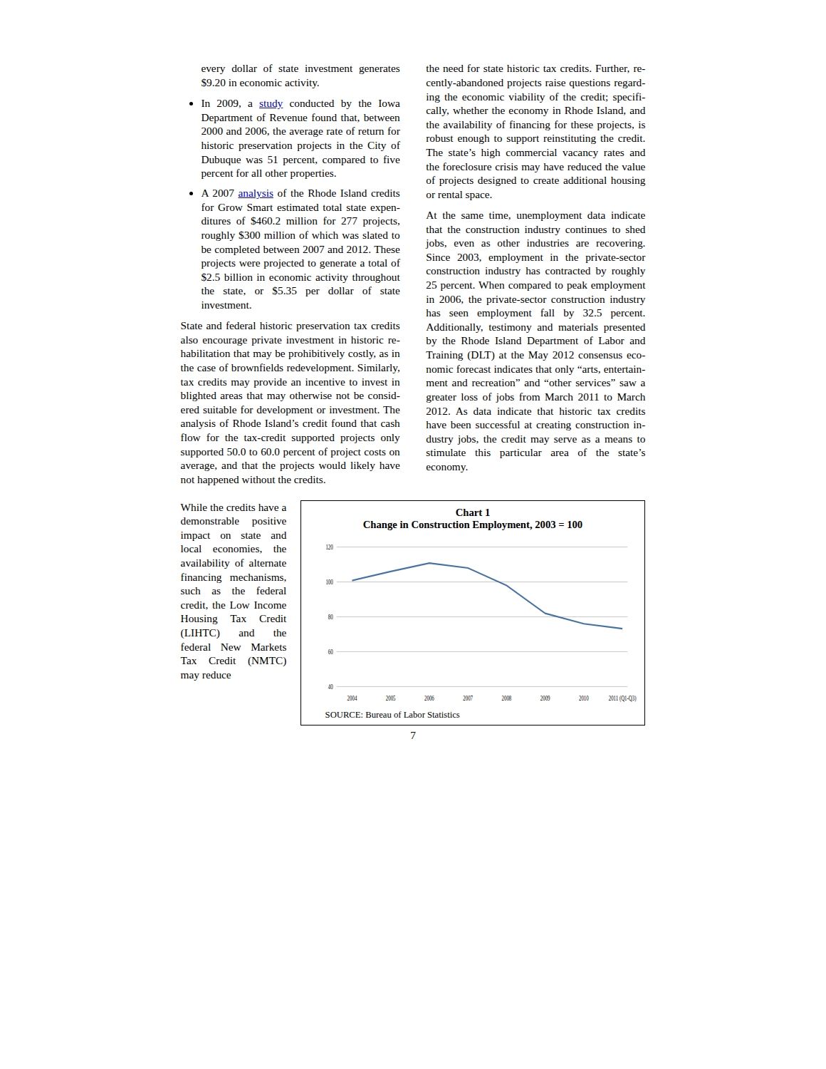every dollar of state investment generates $9.20 in economic activity.
In 2009, a study conducted by the Iowa Department of Revenue found that, between 2000 and 2006, the average rate of return for historic preservation projects in the City of Dubuque was 51 percent, compared to five percent for all other properties.
A 2007 analysis of the Rhode Island credits for Grow Smart estimated total state expenditures of $460.2 million for 277 projects, roughly $300 million of which was slated to be completed between 2007 and 2012. These projects were projected to generate a total of $2.5 billion in economic activity throughout the state, or $5.35 per dollar of state investment.
State and federal historic preservation tax credits also encourage private investment in historic rehabilitation that may be prohibitively costly, as in the case of brownfields redevelopment. Similarly, tax credits may provide an incentive to invest in blighted areas that may otherwise not be considered suitable for development or investment. The analysis of Rhode Island’s credit found that cash flow for the tax-credit supported projects only supported 50.0 to 60.0 percent of project costs on average, and that the projects would likely have not happened without the credits.
the need for state historic tax credits. Further, recently-abandoned projects raise questions regarding the economic viability of the credit; specifically, whether the economy in Rhode Island, and the availability of financing for these projects, is robust enough to support reinstituting the credit. The state’s high commercial vacancy rates and the foreclosure crisis may have reduced the value of projects designed to create additional housing or rental space.
At the same time, unemployment data indicate that the construction industry continues to shed jobs, even as other industries are recovering. Since 2003, employment in the private-sector construction industry has contracted by roughly 25 percent. When compared to peak employment in 2006, the private-sector construction industry has seen employment fall by 32.5 percent. Additionally, testimony and materials presented by the Rhode Island Department of Labor and Training (DLT) at the May 2012 consensus economic forecast indicates that only “arts, entertainment and recreation” and “other services” saw a greater loss of jobs from March 2011 to March 2012. As data indicate that historic tax credits have been successful at creating construction industry jobs, the credit may serve as a means to stimulate this particular area of the state’s economy.
While the credits have a demonstrable positive impact on state and local economies, the availability of alternate financing mechanisms, such as the federal credit, the Low Income Housing Tax Credit (LIHTC) and the federal New Markets Tax Credit (NMTC) may reduce
Chart 1
Change in Construction Employment, 2003 = 100
120 100 80 60 40 2004 2005 2006 2007 2008 2009 2010 2011 (Q1-Q3)
SOURCE: Bureau of Labor Statistics
7